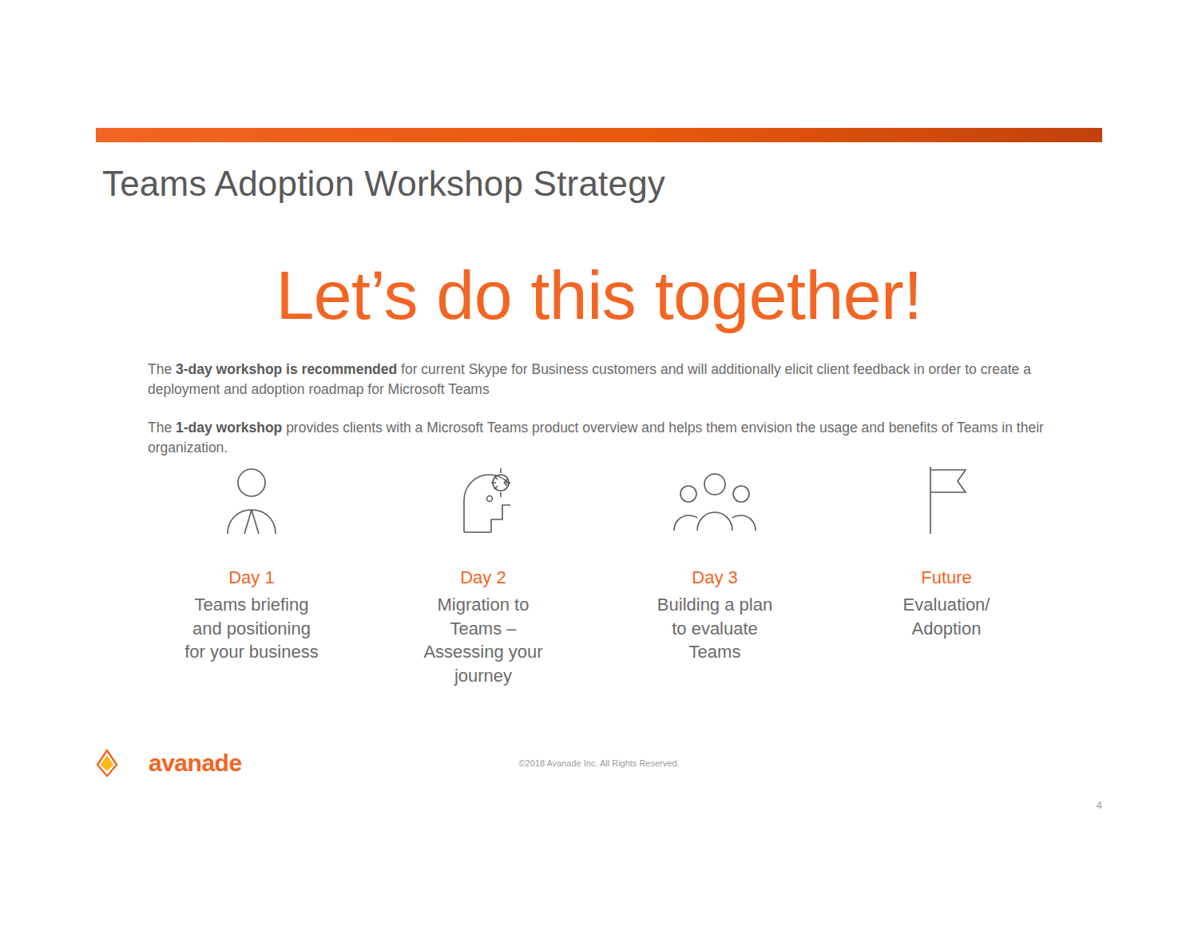Teams Adoption Workshop Strategy
Let’s do this together!
The 3-day workshop is recommended for current Skype for Business customers and will additionally elicit client feedback in order to create a deployment and adoption roadmap for Microsoft Teams
The 1-day workshop provides clients with a Microsoft Teams product overview and helps them envision the usage and benefits of Teams in their organization.
Day 1
Teams briefing
and positioning
for your business
Day 2
Migration to
Teams –
Assessing your
journey
Day 3
Building a plan
to evaluate
Teams
Future
Evaluation/
Adoption
avanade
©2018 Avanade Inc. All Rights Reserved.
4